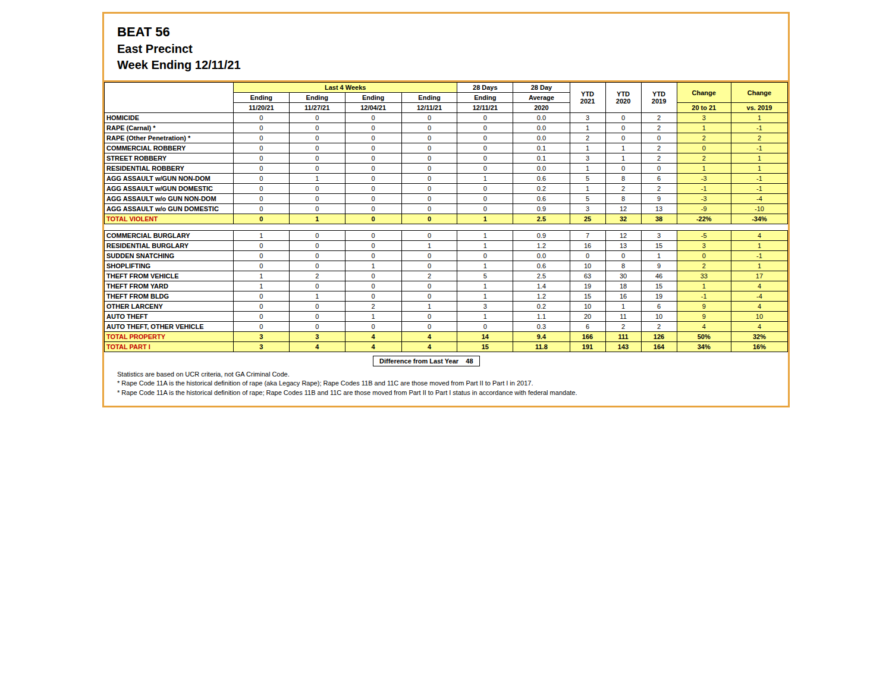BEAT 56
East Precinct
Week Ending 12/11/21
| | Last 4 Weeks | 28 Days | 28 Day | YTD 2021 | YTD 2020 | YTD 2019 | Change | Change |
| --- | --- | --- | --- | --- | --- | --- | --- | --- |
| Ending | Ending | Ending | Ending | Ending | Average |
| 11/20/21 | 11/27/21 | 12/04/21 | 12/11/21 | 12/11/21 | 2020 | 20 to 21 | vs. 2019 |
| HOMICIDE | 0 | 0 | 0 | 0 | 0 | 0.0 | 3 | 0 | 2 | 3 | 1 |
| RAPE (Carnal) * | 0 | 0 | 0 | 0 | 0 | 0.0 | 1 | 0 | 2 | 1 | -1 |
| RAPE (Other Penetration) * | 0 | 0 | 0 | 0 | 0 | 0.0 | 2 | 0 | 0 | 2 | 2 |
| COMMERCIAL ROBBERY | 0 | 0 | 0 | 0 | 0 | 0.1 | 1 | 1 | 2 | 0 | -1 |
| STREET ROBBERY | 0 | 0 | 0 | 0 | 0 | 0.1 | 3 | 1 | 2 | 2 | 1 |
| RESIDENTIAL ROBBERY | 0 | 0 | 0 | 0 | 0 | 0.0 | 1 | 0 | 0 | 1 | 1 |
| AGG ASSAULT w/GUN NON-DOM | 0 | 1 | 0 | 0 | 1 | 0.6 | 5 | 8 | 6 | -3 | -1 |
| AGG ASSAULT w/GUN DOMESTIC | 0 | 0 | 0 | 0 | 0 | 0.2 | 1 | 2 | 2 | -1 | -1 |
| AGG ASSAULT w/o GUN NON-DOM | 0 | 0 | 0 | 0 | 0 | 0.6 | 5 | 8 | 9 | -3 | -4 |
| AGG ASSAULT w/o GUN DOMESTIC | 0 | 0 | 0 | 0 | 0 | 0.9 | 3 | 12 | 13 | -9 | -10 |
| TOTAL VIOLENT | 0 | 1 | 0 | 0 | 1 | 2.5 | 25 | 32 | 38 | -22% | -34% |
| COMMERCIAL BURGLARY | 1 | 0 | 0 | 0 | 1 | 0.9 | 7 | 12 | 3 | -5 | 4 |
| RESIDENTIAL BURGLARY | 0 | 0 | 0 | 1 | 1 | 1.2 | 16 | 13 | 15 | 3 | 1 |
| SUDDEN SNATCHING | 0 | 0 | 0 | 0 | 0 | 0.0 | 0 | 0 | 1 | 0 | -1 |
| SHOPLIFTING | 0 | 0 | 1 | 0 | 1 | 0.6 | 10 | 8 | 9 | 2 | 1 |
| THEFT FROM VEHICLE | 1 | 2 | 0 | 2 | 5 | 2.5 | 63 | 30 | 46 | 33 | 17 |
| THEFT FROM YARD | 1 | 0 | 0 | 0 | 1 | 1.4 | 19 | 18 | 15 | 1 | 4 |
| THEFT FROM BLDG | 0 | 1 | 0 | 0 | 1 | 1.2 | 15 | 16 | 19 | -1 | -4 |
| OTHER LARCENY | 0 | 0 | 2 | 1 | 3 | 0.2 | 10 | 1 | 6 | 9 | 4 |
| AUTO THEFT | 0 | 0 | 1 | 0 | 1 | 1.1 | 20 | 11 | 10 | 9 | 10 |
| AUTO THEFT, OTHER VEHICLE | 0 | 0 | 0 | 0 | 0 | 0.3 | 6 | 2 | 2 | 4 | 4 |
| TOTAL PROPERTY | 3 | 3 | 4 | 4 | 14 | 9.4 | 166 | 111 | 126 | 50% | 32% |
| TOTAL PART I | 3 | 4 | 4 | 4 | 15 | 11.8 | 191 | 143 | 164 | 34% | 16% |
Difference from Last Year 48
Statistics are based on UCR criteria, not GA Criminal Code.
* Rape Code 11A is the historical definition of rape (aka Legacy Rape); Rape Codes 11B and 11C are those moved from Part II to Part I in 2017.
* Rape Code 11A is the historical definition of rape; Rape Codes 11B and 11C are those moved from Part II to Part I status in accordance with federal mandate.